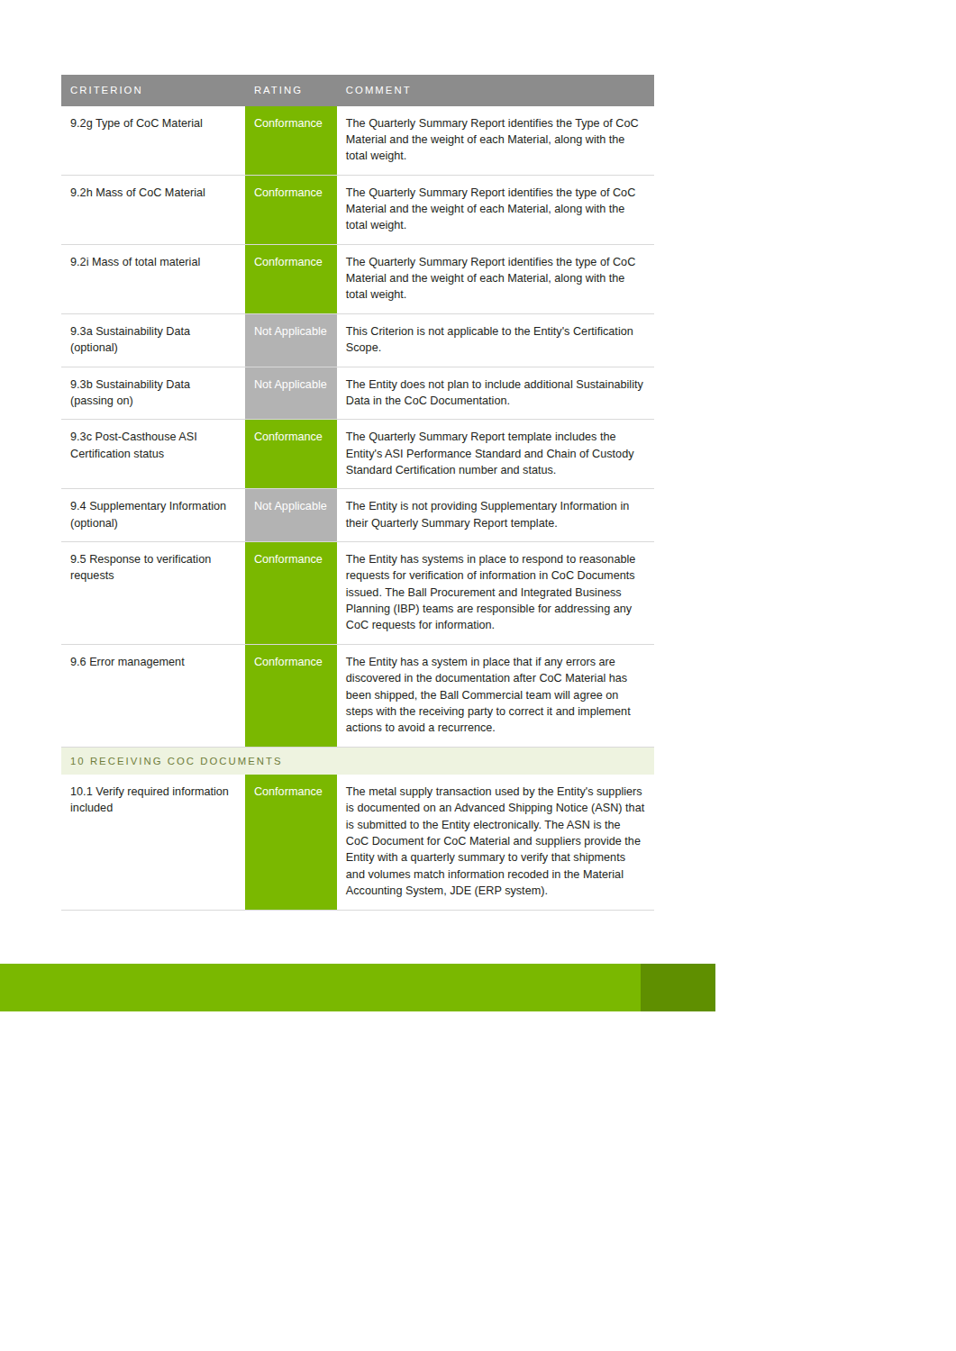| CRITERION | RATING | COMMENT |
| --- | --- | --- |
| 9.2g Type of CoC Material | Conformance | The Quarterly Summary Report identifies the Type of CoC Material and the weight of each Material, along with the total weight. |
| 9.2h Mass of CoC Material | Conformance | The Quarterly Summary Report identifies the type of CoC Material and the weight of each Material, along with the total weight. |
| 9.2i Mass of total material | Conformance | The Quarterly Summary Report identifies the type of CoC Material and the weight of each Material, along with the total weight. |
| 9.3a Sustainability Data (optional) | Not Applicable | This Criterion is not applicable to the Entity's Certification Scope. |
| 9.3b Sustainability Data (passing on) | Not Applicable | The Entity does not plan to include additional Sustainability Data in the CoC Documentation. |
| 9.3c Post-Casthouse ASI Certification status | Conformance | The Quarterly Summary Report template includes the Entity's ASI Performance Standard and Chain of Custody Standard Certification number and status. |
| 9.4 Supplementary Information (optional) | Not Applicable | The Entity is not providing Supplementary Information in their Quarterly Summary Report template. |
| 9.5 Response to verification requests | Conformance | The Entity has systems in place to respond to reasonable requests for verification of information in CoC Documents issued. The Ball Procurement and Integrated Business Planning (IBP) teams are responsible for addressing any CoC requests for information. |
| 9.6 Error management | Conformance | The Entity has a system in place that if any errors are discovered in the documentation after CoC Material has been shipped, the Ball Commercial team will agree on steps with the receiving party to correct it and implement actions to avoid a recurrence. |
| 10 RECEIVING COC DOCUMENTS |
| 10.1 Verify required information included | Conformance | The metal supply transaction used by the Entity's suppliers is documented on an Advanced Shipping Notice (ASN) that is submitted to the Entity electronically. The ASN is the CoC Document for CoC Material and suppliers provide the Entity with a quarterly summary to verify that shipments and volumes match information recoded in the Material Accounting System, JDE (ERP system). |